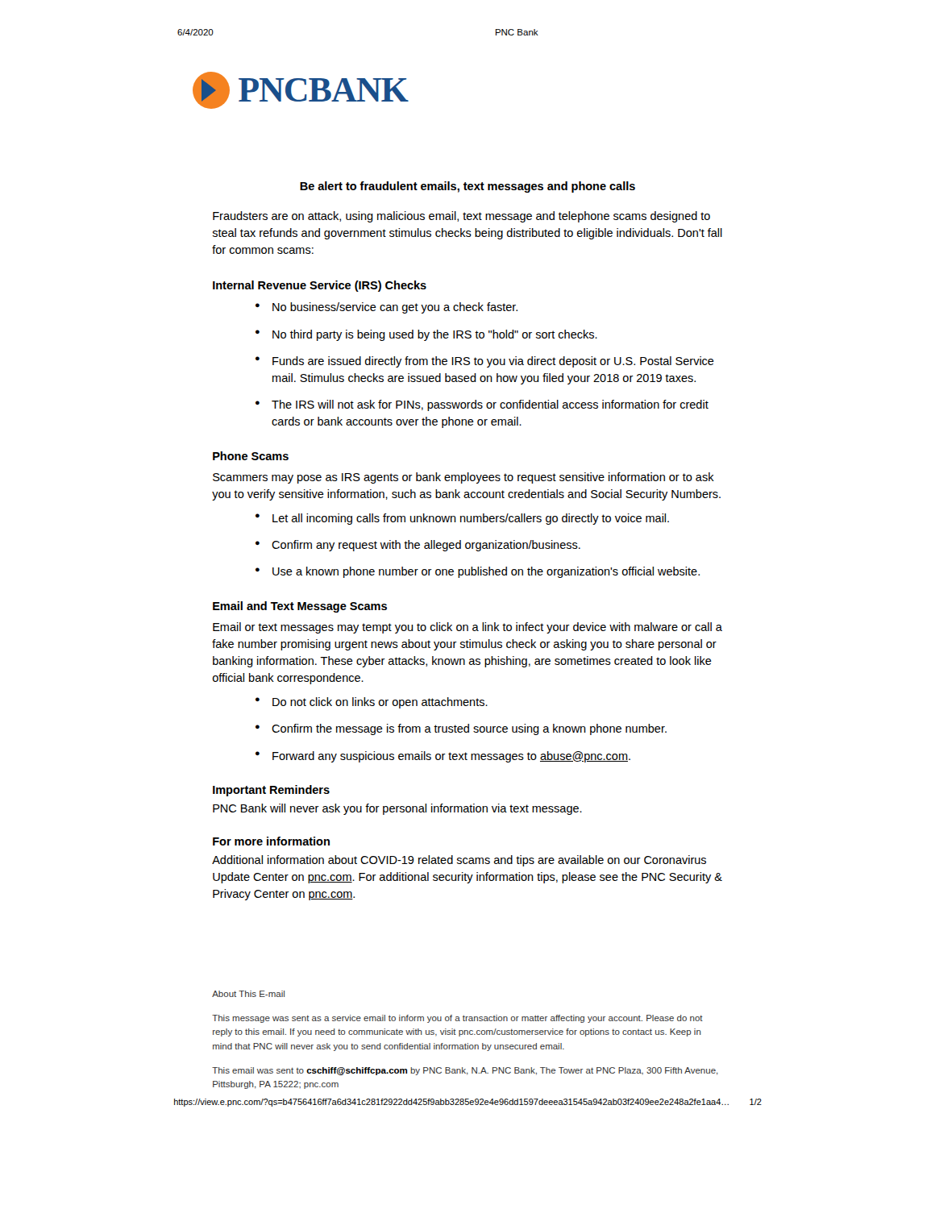6/4/2020
PNC Bank
PNCBANK
Be alert to fraudulent emails, text messages and phone calls
Fraudsters are on attack, using malicious email, text message and telephone scams designed to steal tax refunds and government stimulus checks being distributed to eligible individuals. Don't fall for common scams:
Internal Revenue Service (IRS) Checks
No business/service can get you a check faster.
No third party is being used by the IRS to "hold" or sort checks.
Funds are issued directly from the IRS to you via direct deposit or U.S. Postal Service mail. Stimulus checks are issued based on how you filed your 2018 or 2019 taxes.
The IRS will not ask for PINs, passwords or confidential access information for credit cards or bank accounts over the phone or email.
Phone Scams
Scammers may pose as IRS agents or bank employees to request sensitive information or to ask you to verify sensitive information, such as bank account credentials and Social Security Numbers.
Let all incoming calls from unknown numbers/callers go directly to voice mail.
Confirm any request with the alleged organization/business.
Use a known phone number or one published on the organization's official website.
Email and Text Message Scams
Email or text messages may tempt you to click on a link to infect your device with malware or call a fake number promising urgent news about your stimulus check or asking you to share personal or banking information. These cyber attacks, known as phishing, are sometimes created to look like official bank correspondence.
Do not click on links or open attachments.
Confirm the message is from a trusted source using a known phone number.
Forward any suspicious emails or text messages to abuse@pnc.com.
Important Reminders
PNC Bank will never ask you for personal information via text message.
For more information
Additional information about COVID-19 related scams and tips are available on our Coronavirus Update Center on pnc.com. For additional security information tips, please see the PNC Security & Privacy Center on pnc.com.
About This E-mail
This message was sent as a service email to inform you of a transaction or matter affecting your account. Please do not reply to this email. If you need to communicate with us, visit pnc.com/customerservice for options to contact us. Keep in mind that PNC will never ask you to send confidential information by unsecured email.
This email was sent to cschiff@schiffcpa.com by PNC Bank, N.A. PNC Bank, The Tower at PNC Plaza, 300 Fifth Avenue, Pittsburgh, PA 15222; pnc.com
https://view.e.pnc.com/?qs=b4756416ff7a6d341c281f2922dd425f9abb3285e92e4e96dd1597deeea31545a942ab03f2409ee2e248a2fe1aa419a96a88…
1/2